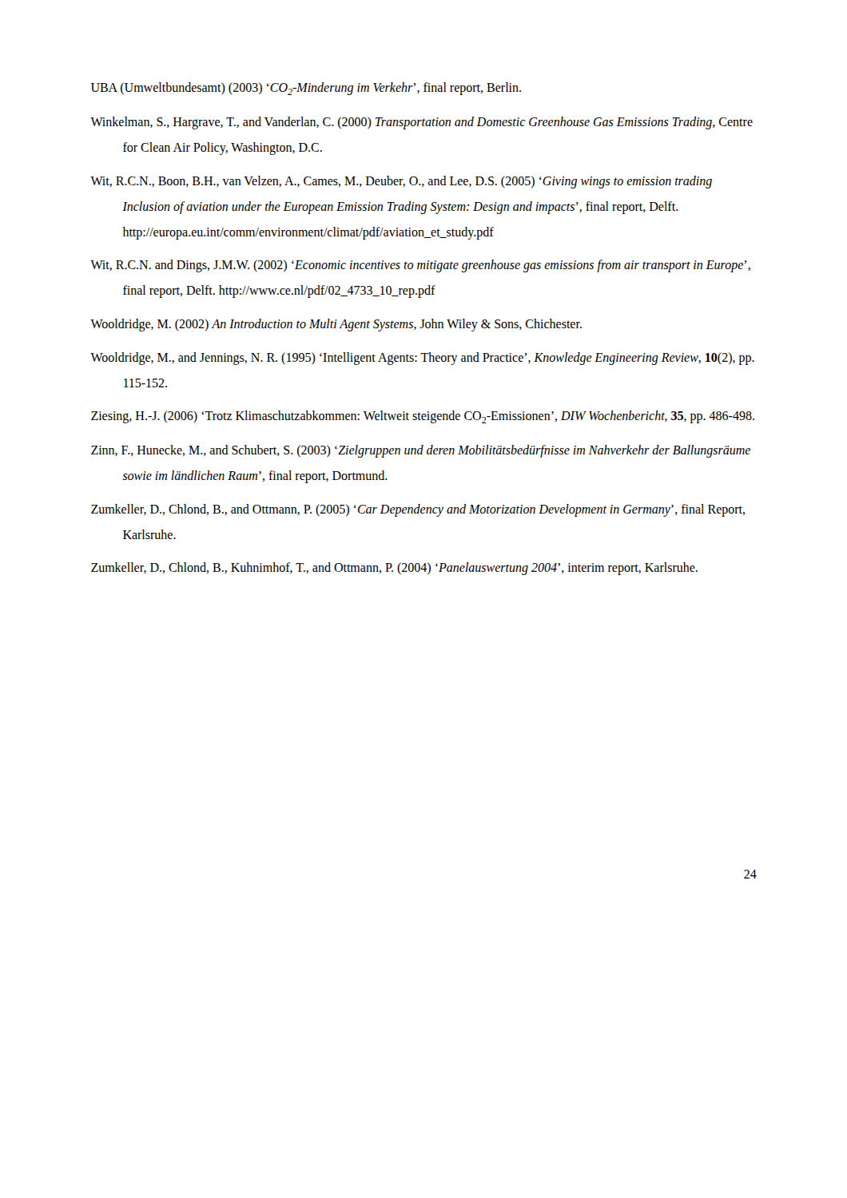UBA (Umweltbundesamt) (2003) ‘CO2-Minderung im Verkehr’, final report, Berlin.
Winkelman, S., Hargrave, T., and Vanderlan, C. (2000) Transportation and Domestic Greenhouse Gas Emissions Trading, Centre for Clean Air Policy, Washington, D.C.
Wit, R.C.N., Boon, B.H., van Velzen, A., Cames, M., Deuber, O., and Lee, D.S. (2005) ‘Giving wings to emission trading Inclusion of aviation under the European Emission Trading System: Design and impacts’, final report, Delft. http://europa.eu.int/comm/environment/climat/pdf/aviation_et_study.pdf
Wit, R.C.N. and Dings, J.M.W. (2002) ‘Economic incentives to mitigate greenhouse gas emissions from air transport in Europe’, final report, Delft. http://www.ce.nl/pdf/02_4733_10_rep.pdf
Wooldridge, M. (2002) An Introduction to Multi Agent Systems, John Wiley & Sons, Chichester.
Wooldridge, M., and Jennings, N. R. (1995) ‘Intelligent Agents: Theory and Practice’, Knowledge Engineering Review, 10(2), pp. 115-152.
Ziesing, H.-J. (2006) ‘Trotz Klimaschutzabkommen: Weltweit steigende CO2-Emissionen’, DIW Wochenbericht, 35, pp. 486-498.
Zinn, F., Hunecke, M., and Schubert, S. (2003) ‘Zielgruppen und deren Mobilitätsbedürfnisse im Nahverkehr der Ballungsräume sowie im ländlichen Raum’, final report, Dortmund.
Zumkeller, D., Chlond, B., and Ottmann, P. (2005) ‘Car Dependency and Motorization Development in Germany’, final Report, Karlsruhe.
Zumkeller, D., Chlond, B., Kuhnimhof, T., and Ottmann, P. (2004) ‘Panelauswertung 2004’, interim report, Karlsruhe.
24